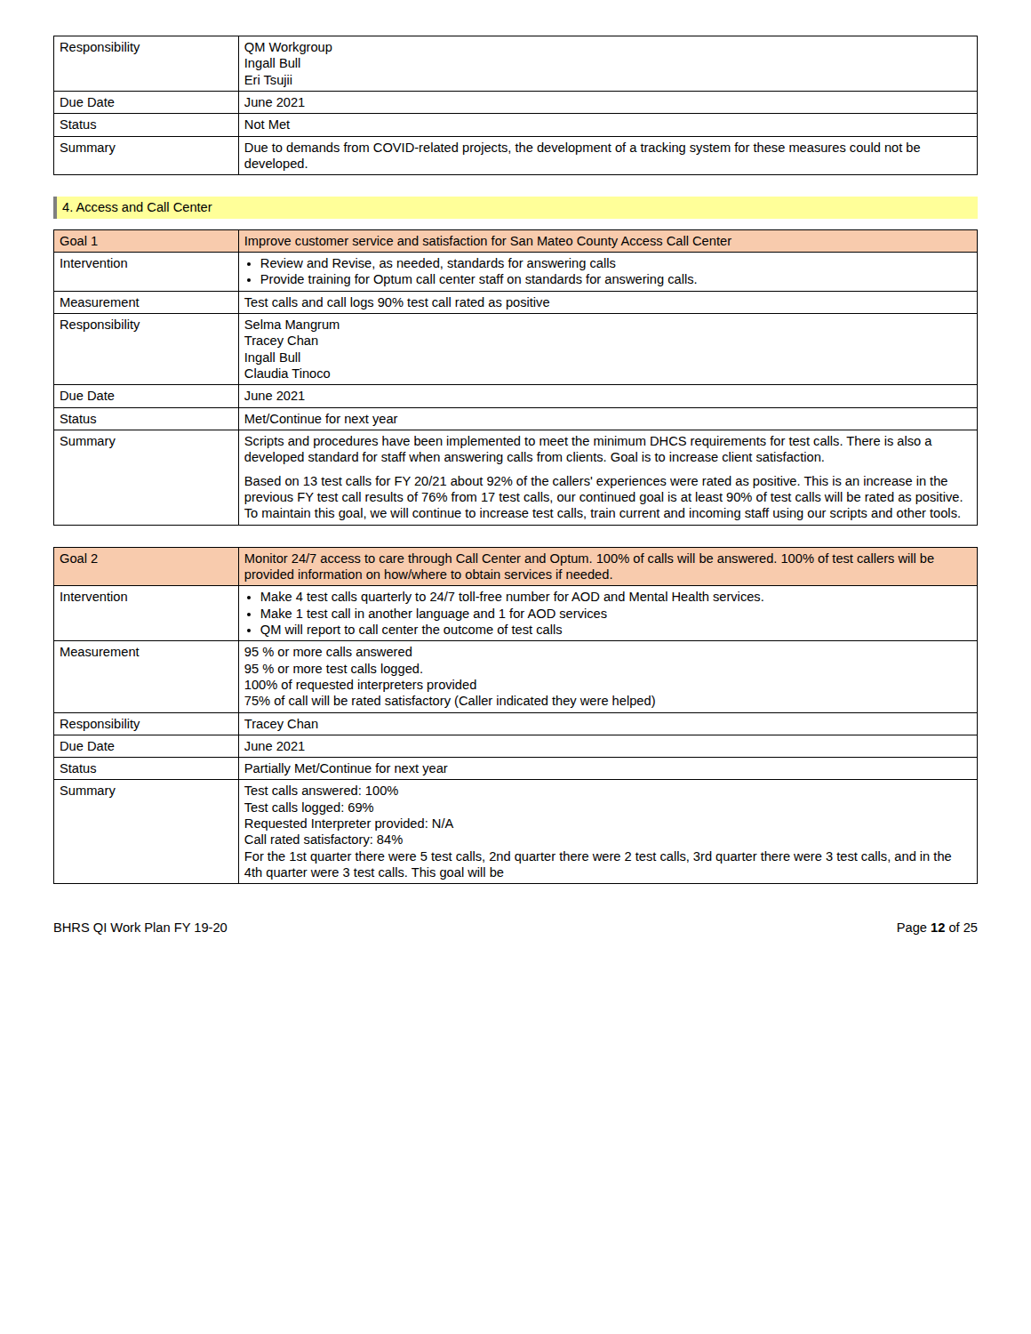| Responsibility | QM Workgroup Ingall Bull Eri Tsujii |
| Due Date | June 2021 |
| Status | Not Met |
| Summary | Due to demands from COVID-related projects, the development of a tracking system for these measures could not be developed. |
4. Access and Call Center
| Goal 1 | Improve customer service and satisfaction for San Mateo County Access Call Center |
| Intervention | Review and Revise, as needed, standards for answering calls Provide training for Optum call center staff on standards for answering calls. |
| Measurement | Test calls and call logs 90% test call rated as positive |
| Responsibility | Selma Mangrum Tracey Chan Ingall Bull Claudia Tinoco |
| Due Date | June 2021 |
| Status | Met/Continue for next year |
| Summary | Scripts and procedures have been implemented to meet the minimum DHCS requirements for test calls. There is also a developed standard for staff when answering calls from clients. Goal is to increase client satisfaction. Based on 13 test calls for FY 20/21 about 92% of the callers' experiences were rated as positive. This is an increase in the previous FY test call results of 76% from 17 test calls, our continued goal is at least 90% of test calls will be rated as positive. To maintain this goal, we will continue to increase test calls, train current and incoming staff using our scripts and other tools. |
| Goal 2 | Monitor 24/7 access to care through Call Center and Optum. 100% of calls will be answered. 100% of test callers will be provided information on how/where to obtain services if needed. |
| Intervention | Make 4 test calls quarterly to 24/7 toll-free number for AOD and Mental Health services. Make 1 test call in another language and 1 for AOD services QM will report to call center the outcome of test calls |
| Measurement | 95 % or more calls answered 95 % or more test calls logged. 100% of requested interpreters provided 75% of call will be rated satisfactory (Caller indicated they were helped) |
| Responsibility | Tracey Chan |
| Due Date | June 2021 |
| Status | Partially Met/Continue for next year |
| Summary | Test calls answered: 100% Test calls logged: 69% Requested Interpreter provided: N/A Call rated satisfactory: 84% For the 1st quarter there were 5 test calls, 2nd quarter there were 2 test calls, 3rd quarter there were 3 test calls, and in the 4th quarter were 3 test calls. This goal will be |
BHRS QI Work Plan FY 19-20 Page 12 of 25